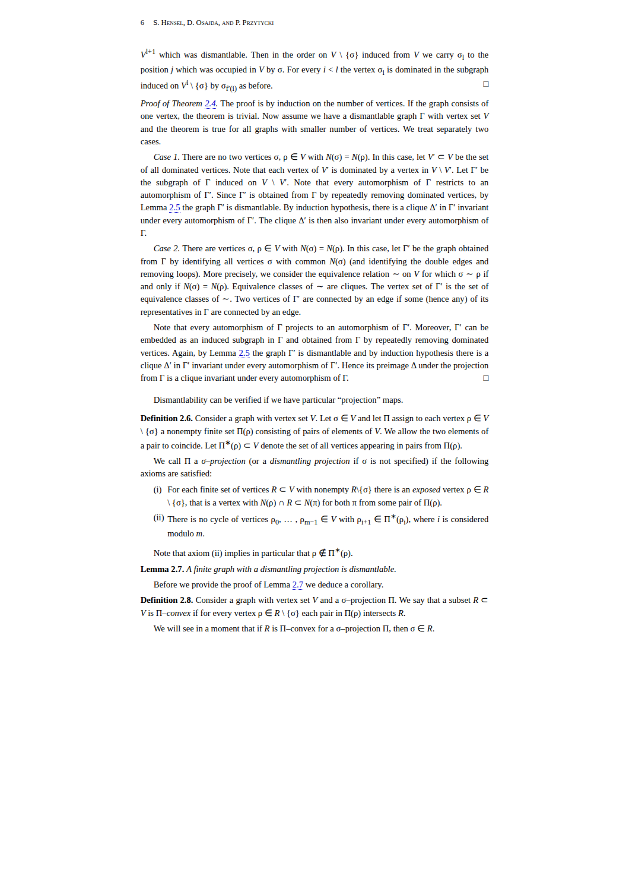6 S. Hensel, D. Osajda, and P. Przytycki
Vl+1 which was dismantlable. Then in the order on V \ {σ} induced from V we carry σl to the position j which was occupied in V by σ. For every i < l the vertex σi is dominated in the subgraph induced on Vi \ {σ} by σf′(i) as before. □
Proof of Theorem 2.4. The proof is by induction on the number of vertices. If the graph consists of one vertex, the theorem is trivial. Now assume we have a dismantlable graph Γ with vertex set V and the theorem is true for all graphs with smaller number of vertices. We treat separately two cases.
Case 1. There are no two vertices σ, ρ ∈ V with N(σ) = N(ρ). In this case, let V′ ⊂ V be the set of all dominated vertices. Note that each vertex of V′ is dominated by a vertex in V \ V′. Let Γ′ be the subgraph of Γ induced on V \ V′. Note that every automorphism of Γ restricts to an automorphism of Γ′. Since Γ′ is obtained from Γ by repeatedly removing dominated vertices, by Lemma 2.5 the graph Γ′ is dismantlable. By induction hypothesis, there is a clique Δ′ in Γ′ invariant under every automorphism of Γ′. The clique Δ′ is then also invariant under every automorphism of Γ.
Case 2. There are vertices σ, ρ ∈ V with N(σ) = N(ρ). In this case, let Γ′ be the graph obtained from Γ by identifying all vertices σ with common N(σ) (and identifying the double edges and removing loops). More precisely, we consider the equivalence relation ∼ on V for which σ ∼ ρ if and only if N(σ) = N(ρ). Equivalence classes of ∼ are cliques. The vertex set of Γ′ is the set of equivalence classes of ∼. Two vertices of Γ′ are connected by an edge if some (hence any) of its representatives in Γ are connected by an edge.
Note that every automorphism of Γ projects to an automorphism of Γ′. Moreover, Γ′ can be embedded as an induced subgraph in Γ and obtained from Γ by repeatedly removing dominated vertices. Again, by Lemma 2.5 the graph Γ′ is dismantlable and by induction hypothesis there is a clique Δ′ in Γ′ invariant under every automorphism of Γ′. Hence its preimage Δ under the projection from Γ is a clique invariant under every automorphism of Γ. □
Dismantlability can be verified if we have particular “projection” maps.
Definition 2.6. Consider a graph with vertex set V. Let σ ∈ V and let Π assign to each vertex ρ ∈ V \ {σ} a nonempty finite set Π(ρ) consisting of pairs of elements of V. We allow the two elements of a pair to coincide. Let Π∗(ρ) ⊂ V denote the set of all vertices appearing in pairs from Π(ρ).
We call Π a σ–projection (or a dismantling projection if σ is not specified) if the following axioms are satisfied:
(i) For each finite set of vertices R ⊂ V with nonempty R\{σ} there is an exposed vertex ρ ∈ R \ {σ}, that is a vertex with N(ρ) ∩ R ⊂ N(π) for both π from some pair of Π(ρ).
(ii) There is no cycle of vertices ρ0, … , ρm−1 ∈ V with ρi+1 ∈ Π∗(ρi), where i is considered modulo m.
Note that axiom (ii) implies in particular that ρ ∉ Π∗(ρ).
Lemma 2.7. A finite graph with a dismantling projection is dismantlable.
Before we provide the proof of Lemma 2.7 we deduce a corollary.
Definition 2.8. Consider a graph with vertex set V and a σ–projection Π. We say that a subset R ⊂ V is Π–convex if for every vertex ρ ∈ R \ {σ} each pair in Π(ρ) intersects R.
We will see in a moment that if R is Π–convex for a σ–projection Π, then σ ∈ R.